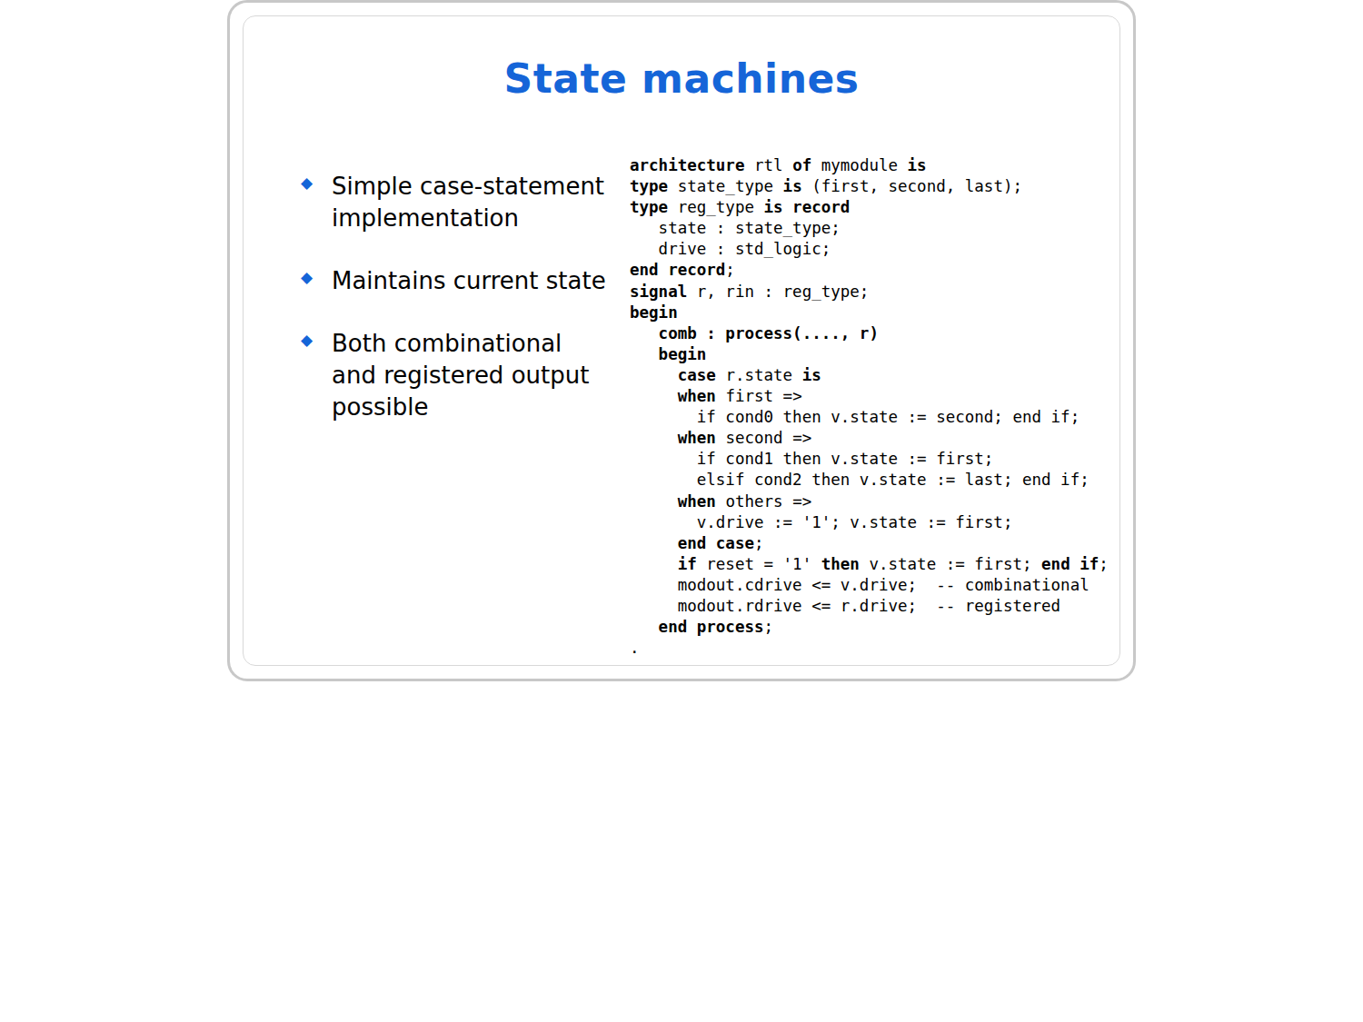State machines
Simple case-statement implementation
Maintains current state
Both combinational and registered output possible
architecture rtl of mymodule is
type state_type is (first, second, last);
type reg_type is record
   state : state_type;
   drive : std_logic;
end record;
signal r, rin : reg_type;
begin
   comb : process(...., r)
   begin
     case r.state is
     when first =>
       if cond0 then v.state := second; end if;
     when second =>
       if cond1 then v.state := first;
       elsif cond2 then v.state := last; end if;
     when others =>
       v.drive := '1'; v.state := first;
     end case;
     if reset = '1' then v.state := first; end if;
     modout.cdrive <= v.drive;  -- combinational
     modout.rdrive <= r.drive;  -- registered
   end process;
.